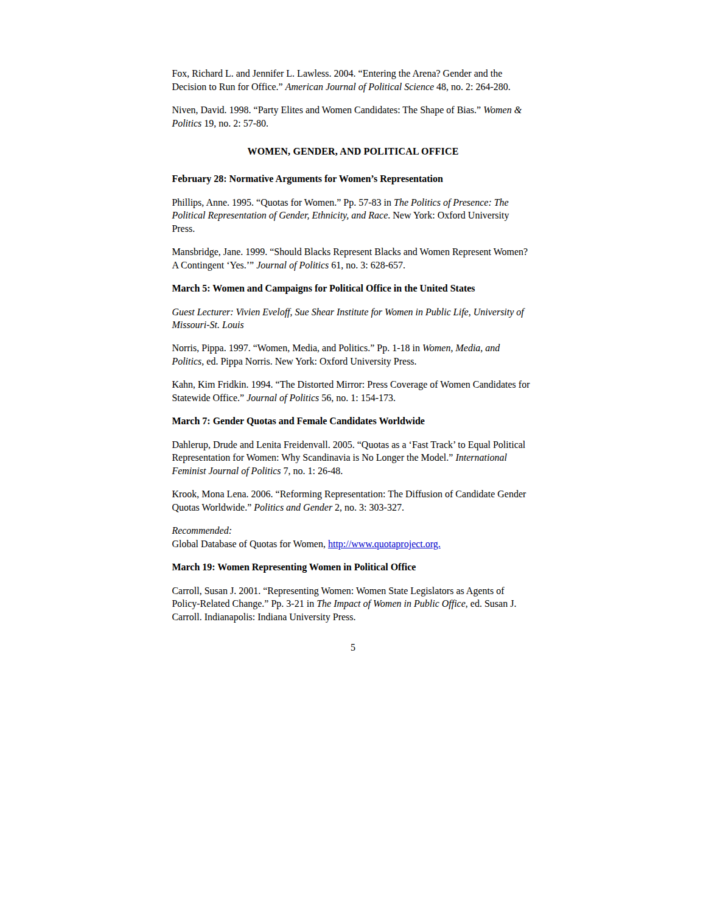Fox, Richard L. and Jennifer L. Lawless. 2004. “Entering the Arena? Gender and the Decision to Run for Office.” American Journal of Political Science 48, no. 2: 264-280.
Niven, David. 1998. “Party Elites and Women Candidates: The Shape of Bias.” Women & Politics 19, no. 2: 57-80.
WOMEN, GENDER, AND POLITICAL OFFICE
February 28: Normative Arguments for Women’s Representation
Phillips, Anne. 1995. “Quotas for Women.” Pp. 57-83 in The Politics of Presence: The Political Representation of Gender, Ethnicity, and Race. New York: Oxford University Press.
Mansbridge, Jane. 1999. “Should Blacks Represent Blacks and Women Represent Women? A Contingent ‘Yes.’” Journal of Politics 61, no. 3: 628-657.
March 5: Women and Campaigns for Political Office in the United States
Guest Lecturer: Vivien Eveloff, Sue Shear Institute for Women in Public Life, University of Missouri-St. Louis
Norris, Pippa. 1997. “Women, Media, and Politics.” Pp. 1-18 in Women, Media, and Politics, ed. Pippa Norris. New York: Oxford University Press.
Kahn, Kim Fridkin. 1994. “The Distorted Mirror: Press Coverage of Women Candidates for Statewide Office.” Journal of Politics 56, no. 1: 154-173.
March 7: Gender Quotas and Female Candidates Worldwide
Dahlerup, Drude and Lenita Freidenvall. 2005. “Quotas as a ‘Fast Track’ to Equal Political Representation for Women: Why Scandinavia is No Longer the Model.” International Feminist Journal of Politics 7, no. 1: 26-48.
Krook, Mona Lena. 2006. “Reforming Representation: The Diffusion of Candidate Gender Quotas Worldwide.” Politics and Gender 2, no. 3: 303-327.
Recommended:
Global Database of Quotas for Women, http://www.quotaproject.org.
March 19: Women Representing Women in Political Office
Carroll, Susan J. 2001. “Representing Women: Women State Legislators as Agents of Policy-Related Change.” Pp. 3-21 in The Impact of Women in Public Office, ed. Susan J. Carroll. Indianapolis: Indiana University Press.
5